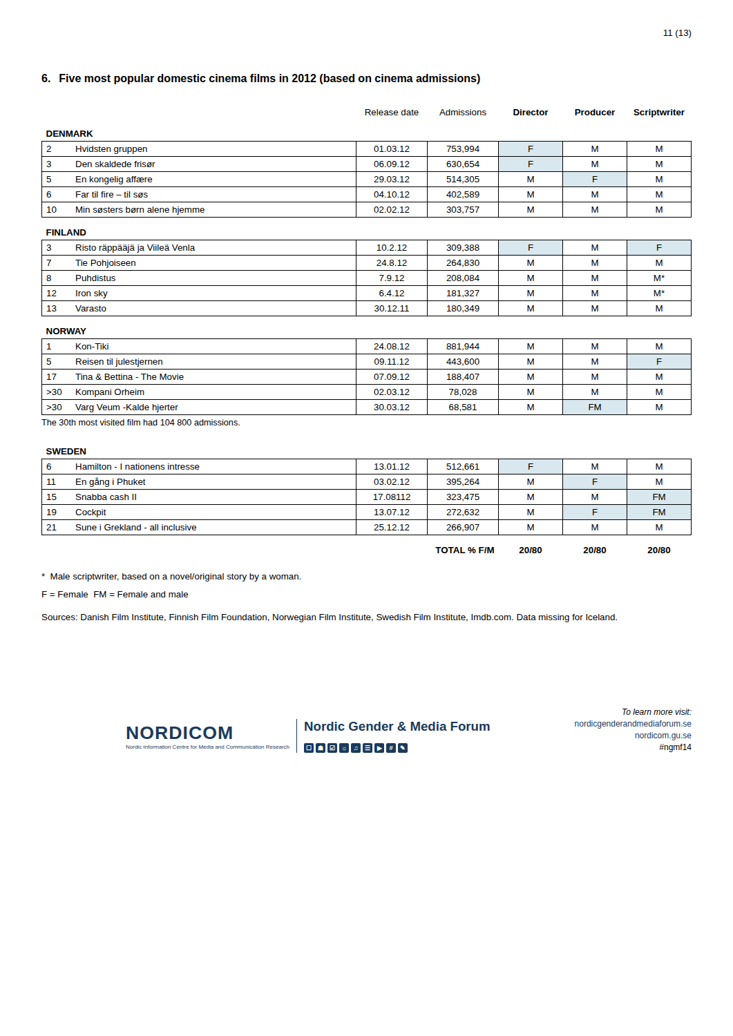11 (13)
6. Five most popular domestic cinema films in 2012 (based on cinema admissions)
| | Release date | Admissions | Director | Producer | Scriptwriter |
| --- | --- | --- | --- | --- | --- |
| DENMARK |
| 2 | Hvidsten gruppen | 01.03.12 | 753,994 | F | M | M |
| 3 | Den skaldede frisør | 06.09.12 | 630,654 | F | M | M |
| 5 | En kongelig affære | 29.03.12 | 514,305 | M | F | M |
| 6 | Far til fire – til søs | 04.10.12 | 402,589 | M | M | M |
| 10 | Min søsters børn alene hjemme | 02.02.12 | 303,757 | M | M | M |
| FINLAND |
| 3 | Risto räppääjä ja Viileä Venla | 10.2.12 | 309,388 | F | M | F |
| 7 | Tie Pohjoiseen | 24.8.12 | 264,830 | M | M | M |
| 8 | Puhdistus | 7.9.12 | 208,084 | M | M | M* |
| 12 | Iron sky | 6.4.12 | 181,327 | M | M | M* |
| 13 | Varasto | 30.12.11 | 180,349 | M | M | M |
| NORWAY |
| 1 | Kon-Tiki | 24.08.12 | 881,944 | M | M | M |
| 5 | Reisen til julestjernen | 09.11.12 | 443,600 | M | M | F |
| 17 | Tina & Bettina - The Movie | 07.09.12 | 188,407 | M | M | M |
| >30 | Kompani Orheim | 02.03.12 | 78,028 | M | M | M |
| >30 | Varg Veum -Kalde hjerter | 30.03.12 | 68,581 | M | FM | M |
The 30th most visited film had 104 800 admissions.
| SWEDEN |
| 6 | Hamilton - I nationens intresse | 13.01.12 | 512,661 | F | M | M |
| 11 | En gång i Phuket | 03.02.12 | 395,264 | M | F | M |
| 15 | Snabba cash II | 17.08112 | 323,475 | M | M | FM |
| 19 | Cockpit | 13.07.12 | 272,632 | M | F | FM |
| 21 | Sune i Grekland - all inclusive | 25.12.12 | 266,907 | M | M | M |
| | TOTAL % F/M | 20/80 | 20/80 | 20/80 |
* Male scriptwriter, based on a novel/original story by a woman.
F = Female FM = Female and male
Sources: Danish Film Institute, Finnish Film Foundation, Norwegian Film Institute, Swedish Film Institute, Imdb.com. Data missing for Iceland.
NORDICOM Nordic Information Centre for Media and Communication Research
Nordic Gender & Media Forum
☐☗☑☼♫☰▶#✎
To learn more visit:
nordicgenderandmediaforum.se
nordicom.gu.se
#ngmf14